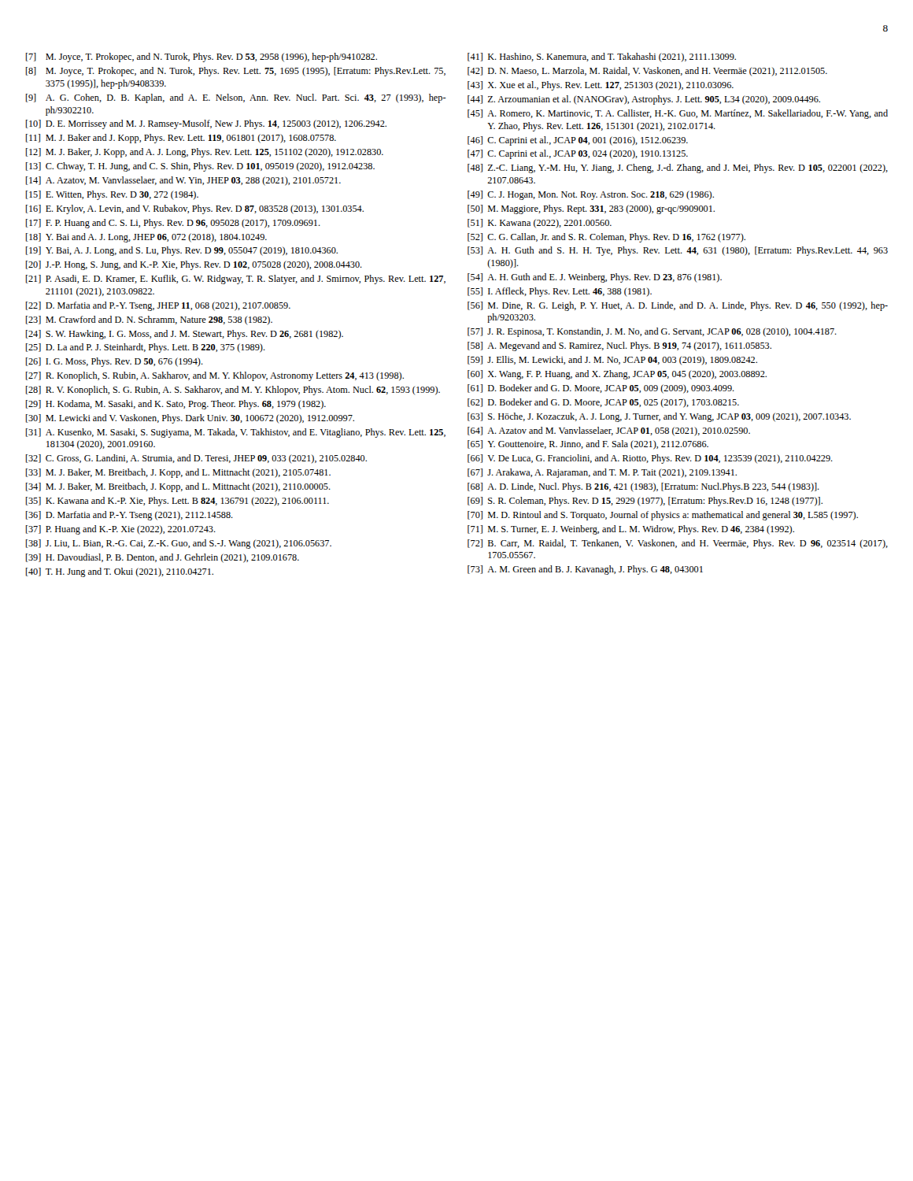8
[7] M. Joyce, T. Prokopec, and N. Turok, Phys. Rev. D 53, 2958 (1996), hep-ph/9410282.
[8] M. Joyce, T. Prokopec, and N. Turok, Phys. Rev. Lett. 75, 1695 (1995), [Erratum: Phys.Rev.Lett. 75, 3375 (1995)], hep-ph/9408339.
[9] A. G. Cohen, D. B. Kaplan, and A. E. Nelson, Ann. Rev. Nucl. Part. Sci. 43, 27 (1993), hep-ph/9302210.
[10] D. E. Morrissey and M. J. Ramsey-Musolf, New J. Phys. 14, 125003 (2012), 1206.2942.
[11] M. J. Baker and J. Kopp, Phys. Rev. Lett. 119, 061801 (2017), 1608.07578.
[12] M. J. Baker, J. Kopp, and A. J. Long, Phys. Rev. Lett. 125, 151102 (2020), 1912.02830.
[13] C. Chway, T. H. Jung, and C. S. Shin, Phys. Rev. D 101, 095019 (2020), 1912.04238.
[14] A. Azatov, M. Vanvlasselaer, and W. Yin, JHEP 03, 288 (2021), 2101.05721.
[15] E. Witten, Phys. Rev. D 30, 272 (1984).
[16] E. Krylov, A. Levin, and V. Rubakov, Phys. Rev. D 87, 083528 (2013), 1301.0354.
[17] F. P. Huang and C. S. Li, Phys. Rev. D 96, 095028 (2017), 1709.09691.
[18] Y. Bai and A. J. Long, JHEP 06, 072 (2018), 1804.10249.
[19] Y. Bai, A. J. Long, and S. Lu, Phys. Rev. D 99, 055047 (2019), 1810.04360.
[20] J.-P. Hong, S. Jung, and K.-P. Xie, Phys. Rev. D 102, 075028 (2020), 2008.04430.
[21] P. Asadi, E. D. Kramer, E. Kuflik, G. W. Ridgway, T. R. Slatyer, and J. Smirnov, Phys. Rev. Lett. 127, 211101 (2021), 2103.09822.
[22] D. Marfatia and P.-Y. Tseng, JHEP 11, 068 (2021), 2107.00859.
[23] M. Crawford and D. N. Schramm, Nature 298, 538 (1982).
[24] S. W. Hawking, I. G. Moss, and J. M. Stewart, Phys. Rev. D 26, 2681 (1982).
[25] D. La and P. J. Steinhardt, Phys. Lett. B 220, 375 (1989).
[26] I. G. Moss, Phys. Rev. D 50, 676 (1994).
[27] R. Konoplich, S. Rubin, A. Sakharov, and M. Y. Khlopov, Astronomy Letters 24, 413 (1998).
[28] R. V. Konoplich, S. G. Rubin, A. S. Sakharov, and M. Y. Khlopov, Phys. Atom. Nucl. 62, 1593 (1999).
[29] H. Kodama, M. Sasaki, and K. Sato, Prog. Theor. Phys. 68, 1979 (1982).
[30] M. Lewicki and V. Vaskonen, Phys. Dark Univ. 30, 100672 (2020), 1912.00997.
[31] A. Kusenko, M. Sasaki, S. Sugiyama, M. Takada, V. Takhistov, and E. Vitagliano, Phys. Rev. Lett. 125, 181304 (2020), 2001.09160.
[32] C. Gross, G. Landini, A. Strumia, and D. Teresi, JHEP 09, 033 (2021), 2105.02840.
[33] M. J. Baker, M. Breitbach, J. Kopp, and L. Mittnacht (2021), 2105.07481.
[34] M. J. Baker, M. Breitbach, J. Kopp, and L. Mittnacht (2021), 2110.00005.
[35] K. Kawana and K.-P. Xie, Phys. Lett. B 824, 136791 (2022), 2106.00111.
[36] D. Marfatia and P.-Y. Tseng (2021), 2112.14588.
[37] P. Huang and K.-P. Xie (2022), 2201.07243.
[38] J. Liu, L. Bian, R.-G. Cai, Z.-K. Guo, and S.-J. Wang (2021), 2106.05637.
[39] H. Davoudiasl, P. B. Denton, and J. Gehrlein (2021), 2109.01678.
[40] T. H. Jung and T. Okui (2021), 2110.04271.
[41] K. Hashino, S. Kanemura, and T. Takahashi (2021), 2111.13099.
[42] D. N. Maeso, L. Marzola, M. Raidal, V. Vaskonen, and H. Veermäe (2021), 2112.01505.
[43] X. Xue et al., Phys. Rev. Lett. 127, 251303 (2021), 2110.03096.
[44] Z. Arzoumanian et al. (NANOGrav), Astrophys. J. Lett. 905, L34 (2020), 2009.04496.
[45] A. Romero, K. Martinovic, T. A. Callister, H.-K. Guo, M. Martínez, M. Sakellariadou, F.-W. Yang, and Y. Zhao, Phys. Rev. Lett. 126, 151301 (2021), 2102.01714.
[46] C. Caprini et al., JCAP 04, 001 (2016), 1512.06239.
[47] C. Caprini et al., JCAP 03, 024 (2020), 1910.13125.
[48] Z.-C. Liang, Y.-M. Hu, Y. Jiang, J. Cheng, J.-d. Zhang, and J. Mei, Phys. Rev. D 105, 022001 (2022), 2107.08643.
[49] C. J. Hogan, Mon. Not. Roy. Astron. Soc. 218, 629 (1986).
[50] M. Maggiore, Phys. Rept. 331, 283 (2000), gr-qc/9909001.
[51] K. Kawana (2022), 2201.00560.
[52] C. G. Callan, Jr. and S. R. Coleman, Phys. Rev. D 16, 1762 (1977).
[53] A. H. Guth and S. H. H. Tye, Phys. Rev. Lett. 44, 631 (1980), [Erratum: Phys.Rev.Lett. 44, 963 (1980)].
[54] A. H. Guth and E. J. Weinberg, Phys. Rev. D 23, 876 (1981).
[55] I. Affleck, Phys. Rev. Lett. 46, 388 (1981).
[56] M. Dine, R. G. Leigh, P. Y. Huet, A. D. Linde, and D. A. Linde, Phys. Rev. D 46, 550 (1992), hep-ph/9203203.
[57] J. R. Espinosa, T. Konstandin, J. M. No, and G. Servant, JCAP 06, 028 (2010), 1004.4187.
[58] A. Megevand and S. Ramirez, Nucl. Phys. B 919, 74 (2017), 1611.05853.
[59] J. Ellis, M. Lewicki, and J. M. No, JCAP 04, 003 (2019), 1809.08242.
[60] X. Wang, F. P. Huang, and X. Zhang, JCAP 05, 045 (2020), 2003.08892.
[61] D. Bodeker and G. D. Moore, JCAP 05, 009 (2009), 0903.4099.
[62] D. Bodeker and G. D. Moore, JCAP 05, 025 (2017), 1703.08215.
[63] S. Höche, J. Kozaczuk, A. J. Long, J. Turner, and Y. Wang, JCAP 03, 009 (2021), 2007.10343.
[64] A. Azatov and M. Vanvlasselaer, JCAP 01, 058 (2021), 2010.02590.
[65] Y. Gouttenoire, R. Jinno, and F. Sala (2021), 2112.07686.
[66] V. De Luca, G. Franciolini, and A. Riotto, Phys. Rev. D 104, 123539 (2021), 2110.04229.
[67] J. Arakawa, A. Rajaraman, and T. M. P. Tait (2021), 2109.13941.
[68] A. D. Linde, Nucl. Phys. B 216, 421 (1983), [Erratum: Nucl.Phys.B 223, 544 (1983)].
[69] S. R. Coleman, Phys. Rev. D 15, 2929 (1977), [Erratum: Phys.Rev.D 16, 1248 (1977)].
[70] M. D. Rintoul and S. Torquato, Journal of physics a: mathematical and general 30, L585 (1997).
[71] M. S. Turner, E. J. Weinberg, and L. M. Widrow, Phys. Rev. D 46, 2384 (1992).
[72] B. Carr, M. Raidal, T. Tenkanen, V. Vaskonen, and H. Veermäe, Phys. Rev. D 96, 023514 (2017), 1705.05567.
[73] A. M. Green and B. J. Kavanagh, J. Phys. G 48, 043001